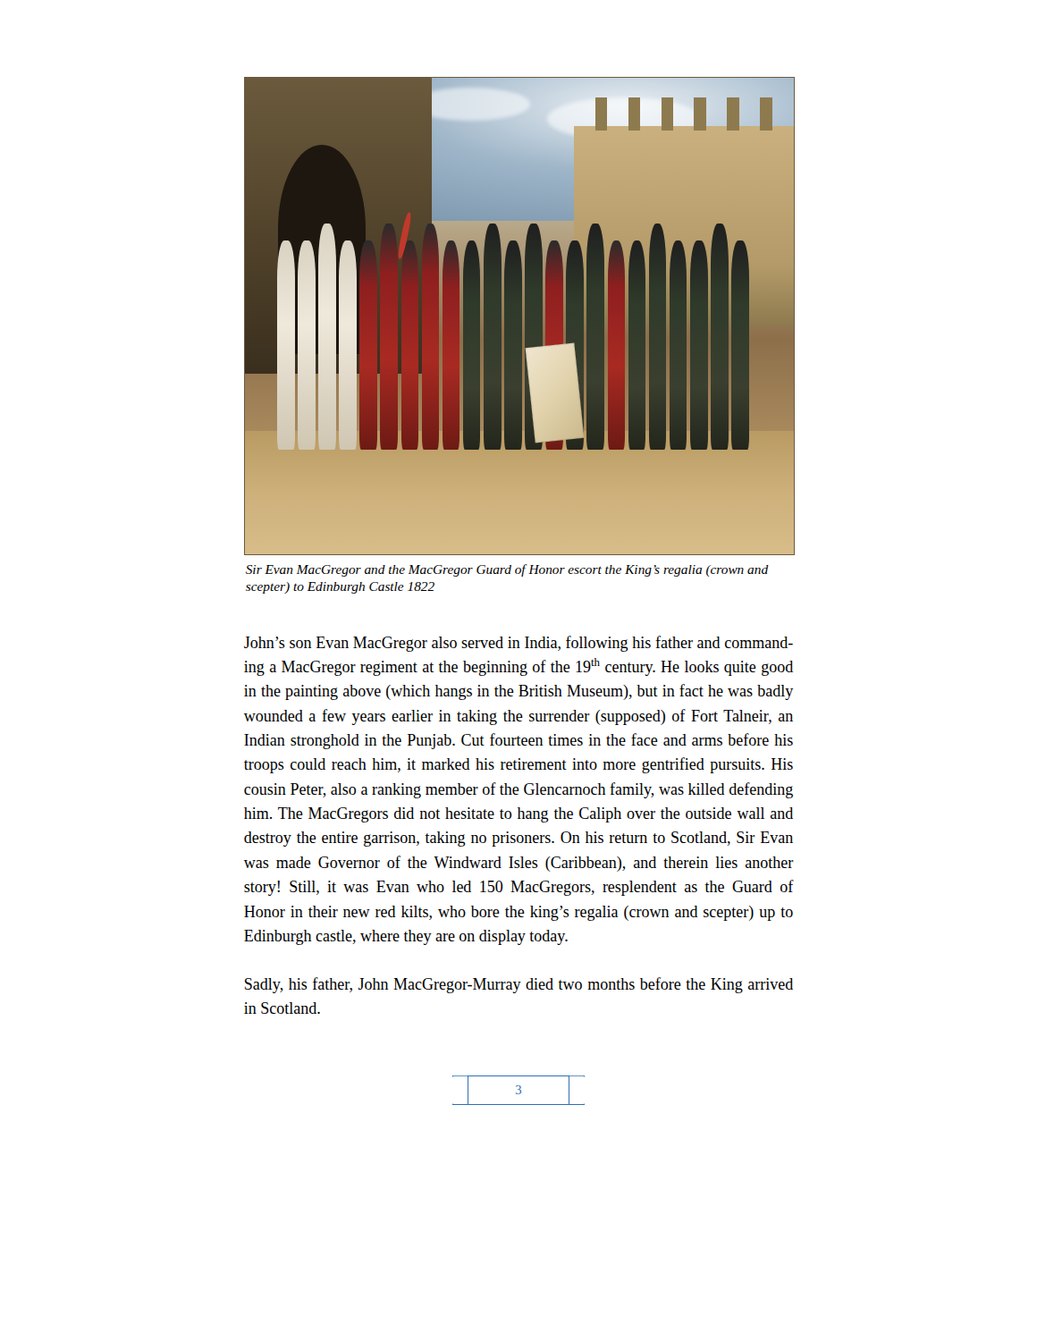Sir Evan MacGregor and the MacGregor Guard of Honor escort the King’s regalia (crown and scepter) to Edinburgh Castle 1822
John’s son Evan MacGregor also served in India, following his father and commanding a MacGregor regiment at the beginning of the 19th century. He looks quite good in the painting above (which hangs in the British Museum), but in fact he was badly wounded a few years earlier in taking the surrender (supposed) of Fort Talneir, an Indian stronghold in the Punjab. Cut fourteen times in the face and arms before his troops could reach him, it marked his retirement into more gentrified pursuits. His cousin Peter, also a ranking member of the Glencarnoch family, was killed defending him. The MacGregors did not hesitate to hang the Caliph over the outside wall and destroy the entire garrison, taking no prisoners. On his return to Scotland, Sir Evan was made Governor of the Windward Isles (Caribbean), and therein lies another story! Still, it was Evan who led 150 MacGregors, resplendent as the Guard of Honor in their new red kilts, who bore the king’s regalia (crown and scepter) up to Edinburgh castle, where they are on display today.
Sadly, his father, John MacGregor-Murray died two months before the King arrived in Scotland.
3